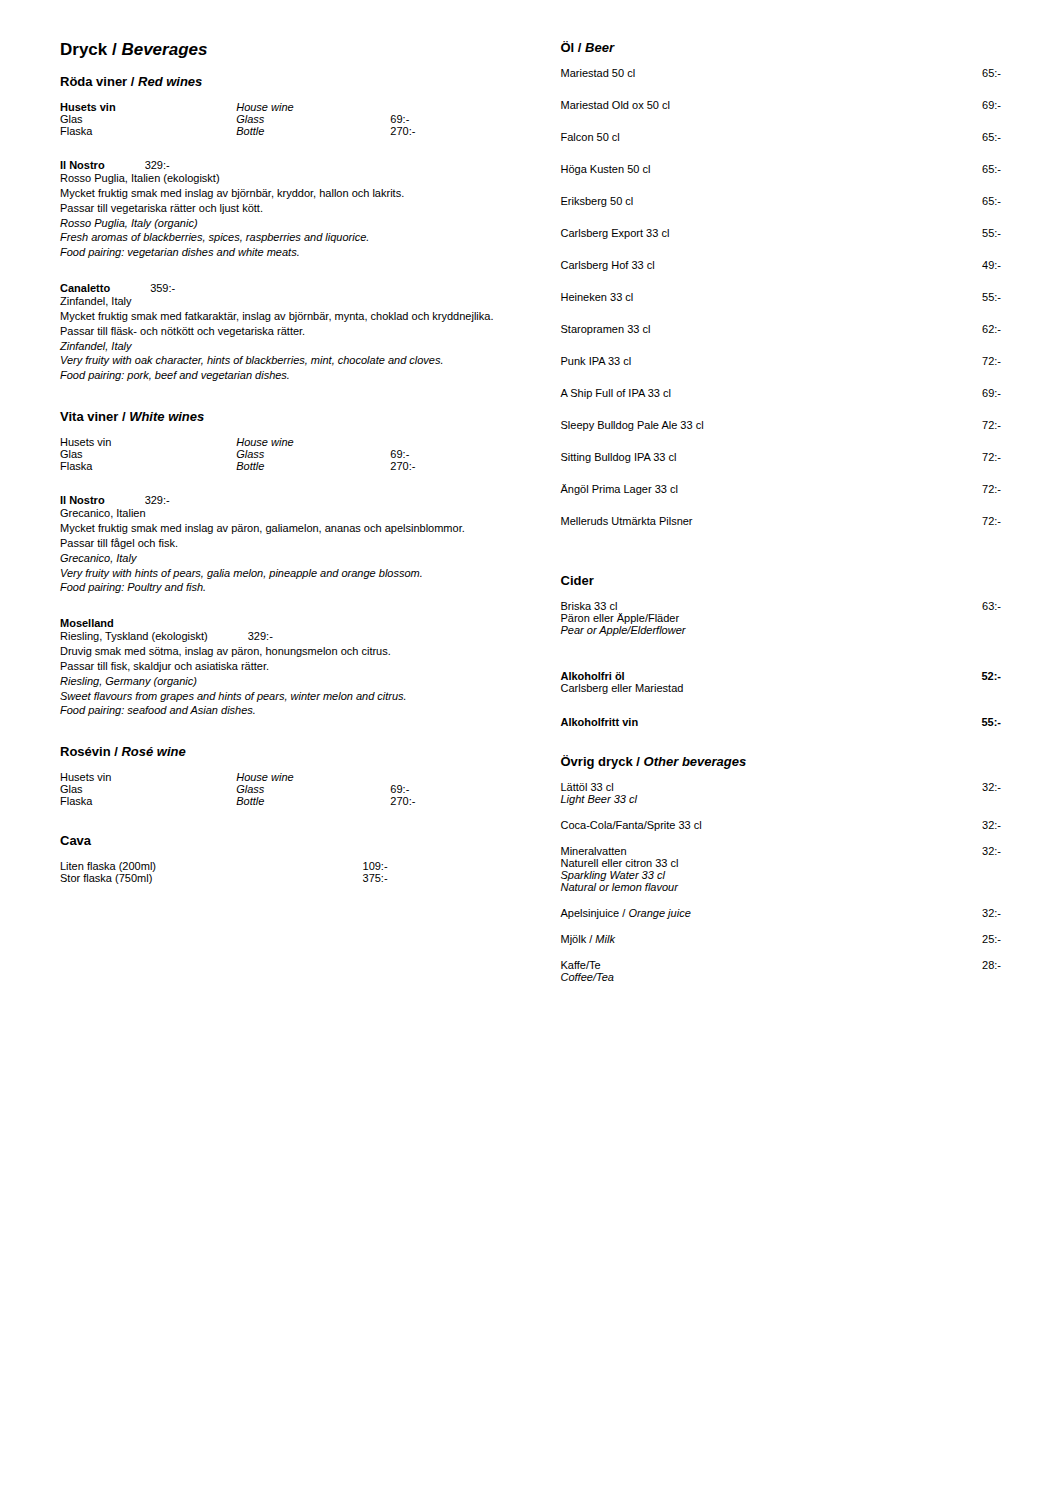Dryck / Beverages
Röda viner / Red wines
| Husets vin | House wine | |
| Glas | Glass | 69:- |
| Flaska | Bottle | 270:- |
Il Nostro 329:-
Rosso Puglia, Italien (ekologiskt)
Mycket fruktig smak med inslag av björnbär, kryddor, hallon och lakrits.
Passar till vegetariska rätter och ljust kött.
Rosso Puglia, Italy (organic)
Fresh aromas of blackberries, spices, raspberries and liquorice.
Food pairing: vegetarian dishes and white meats.
Canaletto 359:-
Zinfandel, Italy
Mycket fruktig smak med fatkaraktär, inslag av björnbär, mynta, choklad och kryddnejlika.
Passar till fläsk- och nötkött och vegetariska rätter.
Zinfandel, Italy
Very fruity with oak character, hints of blackberries, mint, chocolate and cloves.
Food pairing: pork, beef and vegetarian dishes.
Vita viner / White wines
| Husets vin | House wine | |
| Glas | Glass | 69:- |
| Flaska | Bottle | 270:- |
Il Nostro 329:-
Grecanico, Italien
Mycket fruktig smak med inslag av päron, galiamelon, ananas och apelsinblommor.
Passar till fågel och fisk.
Grecanico, Italy
Very fruity with hints of pears, galia melon, pineapple and orange blossom.
Food pairing: Poultry and fish.
Moselland
Riesling, Tyskland (ekologiskt)329:-
Druvig smak med sötma, inslag av päron, honungsmelon och citrus.
Passar till fisk, skaldjur och asiatiska rätter.
Riesling, Germany (organic)
Sweet flavours from grapes and hints of pears, winter melon and citrus.
Food pairing: seafood and Asian dishes.
Rosévin / Rosé wine
| Husets vin | House wine | |
| Glas | Glass | 69:- |
| Flaska | Bottle | 270:- |
Cava
| Liten flaska (200ml) | 109:- |
| Stor flaska (750ml) | 375:- |
Öl / Beer
| Mariestad 50 cl | 65:- |
| Mariestad Old ox 50 cl | 69:- |
| Falcon 50 cl | 65:- |
| Höga Kusten 50 cl | 65:- |
| Eriksberg 50 cl | 65:- |
| Carlsberg Export 33 cl | 55:- |
| Carlsberg Hof 33 cl | 49:- |
| Heineken 33 cl | 55:- |
| Staropramen 33 cl | 62:- |
| Punk IPA 33 cl | 72:- |
| A Ship Full of IPA 33 cl | 69:- |
| Sleepy Bulldog Pale Ale 33 cl | 72:- |
| Sitting Bulldog IPA 33 cl | 72:- |
| Ängöl Prima Lager 33 cl | 72:- |
| Melleruds Utmärkta Pilsner | 72:- |
Cider
| Briska 33 cl | 63:- |
| Päron eller Äpple/Fläder | |
| Pear or Apple/Elderflower | |
| Alkoholfri öl | 52:- |
| Carlsberg eller Mariestad | |
| Alkoholfritt vin | 55:- |
Övrig dryck / Other beverages
| Lättöl 33 cl Light Beer 33 cl | 32:- |
| Coca-Cola/Fanta/Sprite 33 cl | 32:- |
| Mineralvatten Naturell eller citron 33 cl Sparkling Water 33 cl Natural or lemon flavour | 32:- |
| Apelsinjuice / Orange juice | 32:- |
| Mjölk / Milk | 25:- |
| Kaffe/Te Coffee/Tea | 28:- |